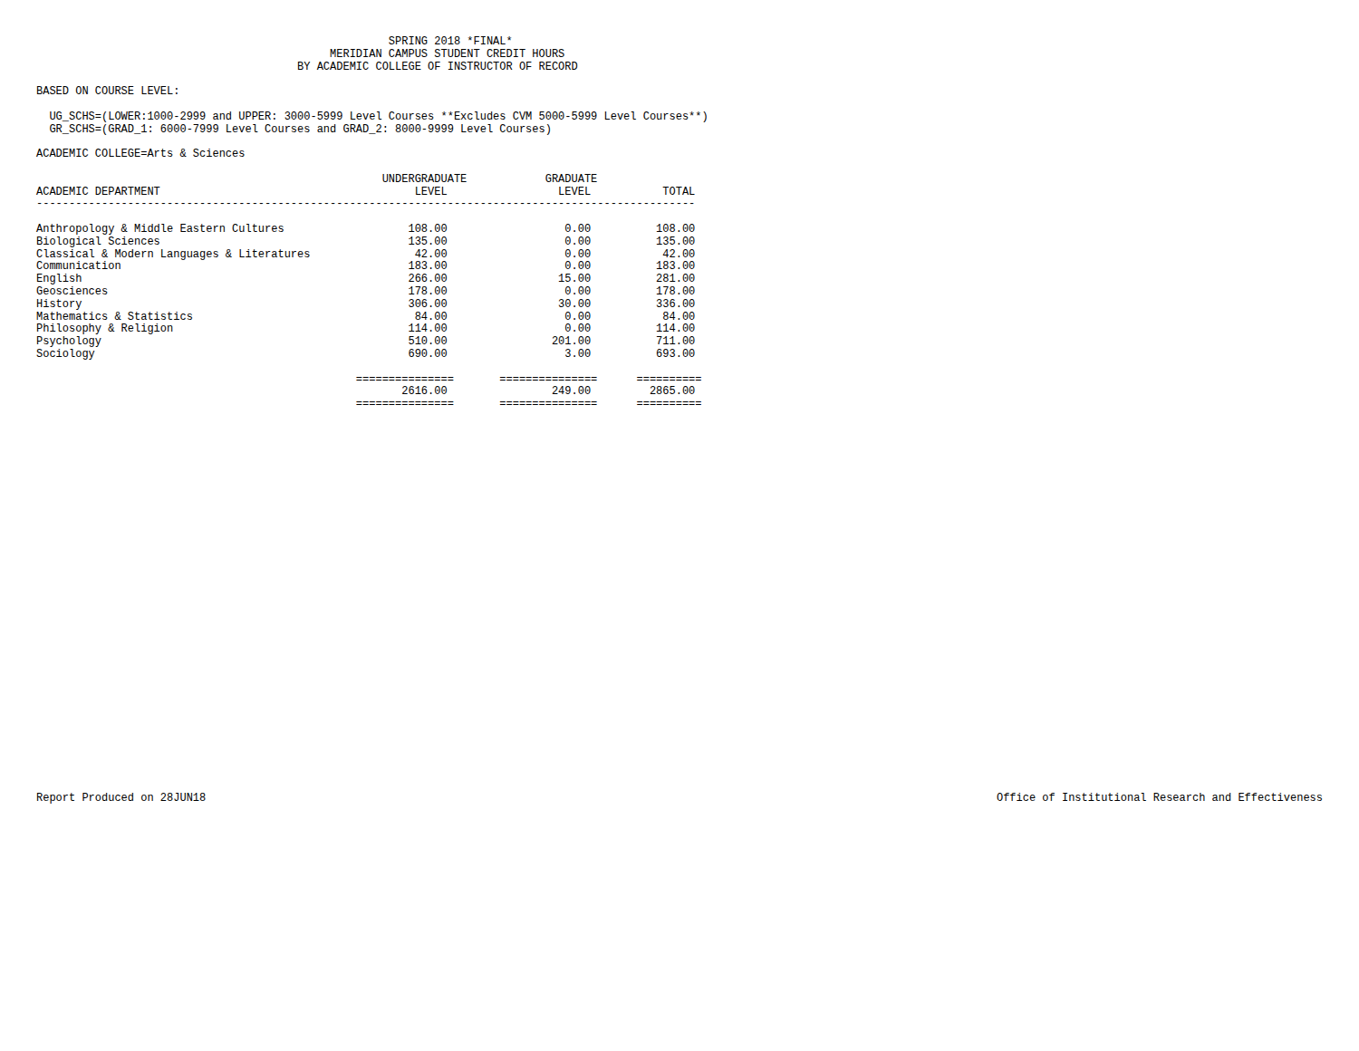SPRING 2018 *FINAL*
                                             MERIDIAN CAMPUS STUDENT CREDIT HOURS
                                        BY ACADEMIC COLLEGE OF INSTRUCTOR OF RECORD

BASED ON COURSE LEVEL:

  UG_SCHS=(LOWER:1000-2999 and UPPER: 3000-5999 Level Courses **Excludes CVM 5000-5999 Level Courses**)
  GR_SCHS=(GRAD_1: 6000-7999 Level Courses and GRAD_2: 8000-9999 Level Courses)

ACADEMIC COLLEGE=Arts & Sciences

                                                     UNDERGRADUATE            GRADUATE
ACADEMIC DEPARTMENT                                       LEVEL                 LEVEL           TOTAL
-----------------------------------------------------------------------------------------------------

Anthropology & Middle Eastern Cultures                   108.00                  0.00          108.00
Biological Sciences                                      135.00                  0.00          135.00
Classical & Modern Languages & Literatures                42.00                  0.00           42.00
Communication                                            183.00                  0.00          183.00
English                                                  266.00                 15.00          281.00
Geosciences                                              178.00                  0.00          178.00
History                                                  306.00                 30.00          336.00
Mathematics & Statistics                                  84.00                  0.00           84.00
Philosophy & Religion                                    114.00                  0.00          114.00
Psychology                                               510.00                201.00          711.00
Sociology                                                690.00                  3.00          693.00

                                                 ===============       ===============      ==========
                                                        2616.00                249.00         2865.00
                                                 ===============       ===============      ==========
Report Produced on 28JUN18 Office of Institutional Research and Effectiveness